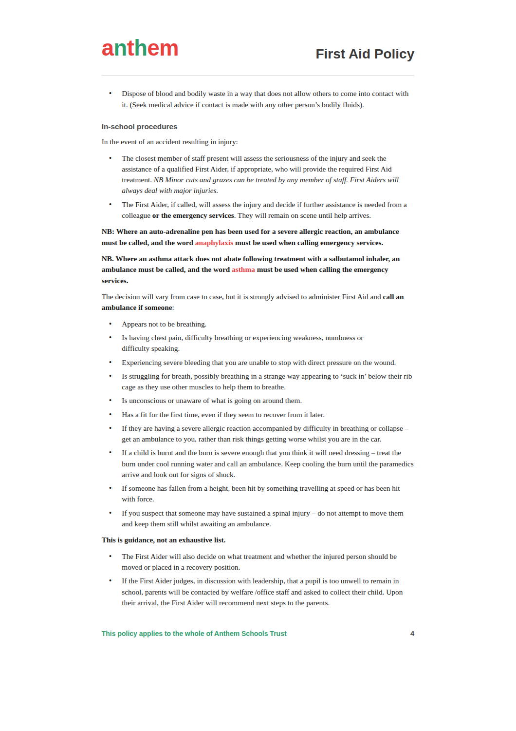anthem
First Aid Policy
Dispose of blood and bodily waste in a way that does not allow others to come into contact with it. (Seek medical advice if contact is made with any other person’s bodily fluids).
In-school procedures
In the event of an accident resulting in injury:
The closest member of staff present will assess the seriousness of the injury and seek the assistance of a qualified First Aider, if appropriate, who will provide the required First Aid treatment. NB Minor cuts and grazes can be treated by any member of staff. First Aiders will always deal with major injuries.
The First Aider, if called, will assess the injury and decide if further assistance is needed from a colleague or the emergency services. They will remain on scene until help arrives.
NB: Where an auto-adrenaline pen has been used for a severe allergic reaction, an ambulance must be called, and the word anaphylaxis must be used when calling emergency services.
NB. Where an asthma attack does not abate following treatment with a salbutamol inhaler, an ambulance must be called, and the word asthma must be used when calling the emergency services.
The decision will vary from case to case, but it is strongly advised to administer First Aid and call an ambulance if someone:
Appears not to be breathing.
Is having chest pain, difficulty breathing or experiencing weakness, numbness or
difficulty speaking.
Experiencing severe bleeding that you are unable to stop with direct pressure on the wound.
Is struggling for breath, possibly breathing in a strange way appearing to ‘suck in’ below their rib cage as they use other muscles to help them to breathe.
Is unconscious or unaware of what is going on around them.
Has a fit for the first time, even if they seem to recover from it later.
If they are having a severe allergic reaction accompanied by difficulty in breathing or collapse – get an ambulance to you, rather than risk things getting worse whilst you are in the car.
If a child is burnt and the burn is severe enough that you think it will need dressing – treat the burn under cool running water and call an ambulance. Keep cooling the burn until the paramedics arrive and look out for signs of shock.
If someone has fallen from a height, been hit by something travelling at speed or has been hit with force.
If you suspect that someone may have sustained a spinal injury – do not attempt to move them and keep them still whilst awaiting an ambulance.
This is guidance, not an exhaustive list.
The First Aider will also decide on what treatment and whether the injured person should be moved or placed in a recovery position.
If the First Aider judges, in discussion with leadership, that a pupil is too unwell to remain in school, parents will be contacted by welfare /office staff and asked to collect their child. Upon their arrival, the First Aider will recommend next steps to the parents.
This policy applies to the whole of Anthem Schools Trust
4